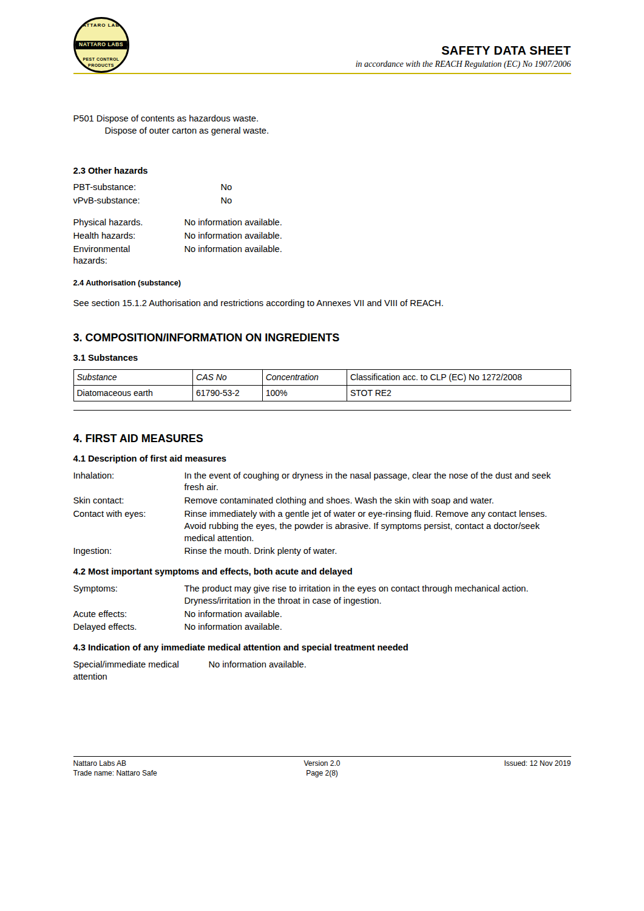NATTARO LABS
NATTARO LABS
PEST CONTROL PRODUCTS
SAFETY DATA SHEET
in accordance with the REACH Regulation (EC) No 1907/2006
P501 Dispose of contents as hazardous waste. Dispose of outer carton as general waste.
2.3 Other hazards
PBT-substance:
No
vPvB-substance:
No
Physical hazards.
No information available.
Health hazards:
No information available.
Environmental
hazards:
No information available.
2.4 Authorisation (substance)
See section 15.1.2 Authorisation and restrictions according to Annexes VII and VIII of REACH.
3. COMPOSITION/INFORMATION ON INGREDIENTS
3.1 Substances
| Substance | CAS No | Concentration | Classification acc. to CLP (EC) No 1272/2008 |
| --- | --- | --- | --- |
| Diatomaceous earth | 61790-53-2 | 100% | STOT RE2 |
4. FIRST AID MEASURES
4.1 Description of first aid measures
Inhalation:
In the event of coughing or dryness in the nasal passage, clear the nose of the dust and seek fresh air.
Skin contact:
Remove contaminated clothing and shoes. Wash the skin with soap and water.
Contact with eyes:
Rinse immediately with a gentle jet of water or eye-rinsing fluid. Remove any contact lenses. Avoid rubbing the eyes, the powder is abrasive. If symptoms persist, contact a doctor/seek medical attention.
Ingestion:
Rinse the mouth. Drink plenty of water.
4.2 Most important symptoms and effects, both acute and delayed
Symptoms:
The product may give rise to irritation in the eyes on contact through mechanical action. Dryness/irritation in the throat in case of ingestion.
Acute effects:
No information available.
Delayed effects.
No information available.
4.3 Indication of any immediate medical attention and special treatment needed
Special/immediate medical
attention
No information available.
Nattaro Labs AB
Trade name: Nattaro Safe
Version 2.0
Page 2(8)
Issued: 12 Nov 2019